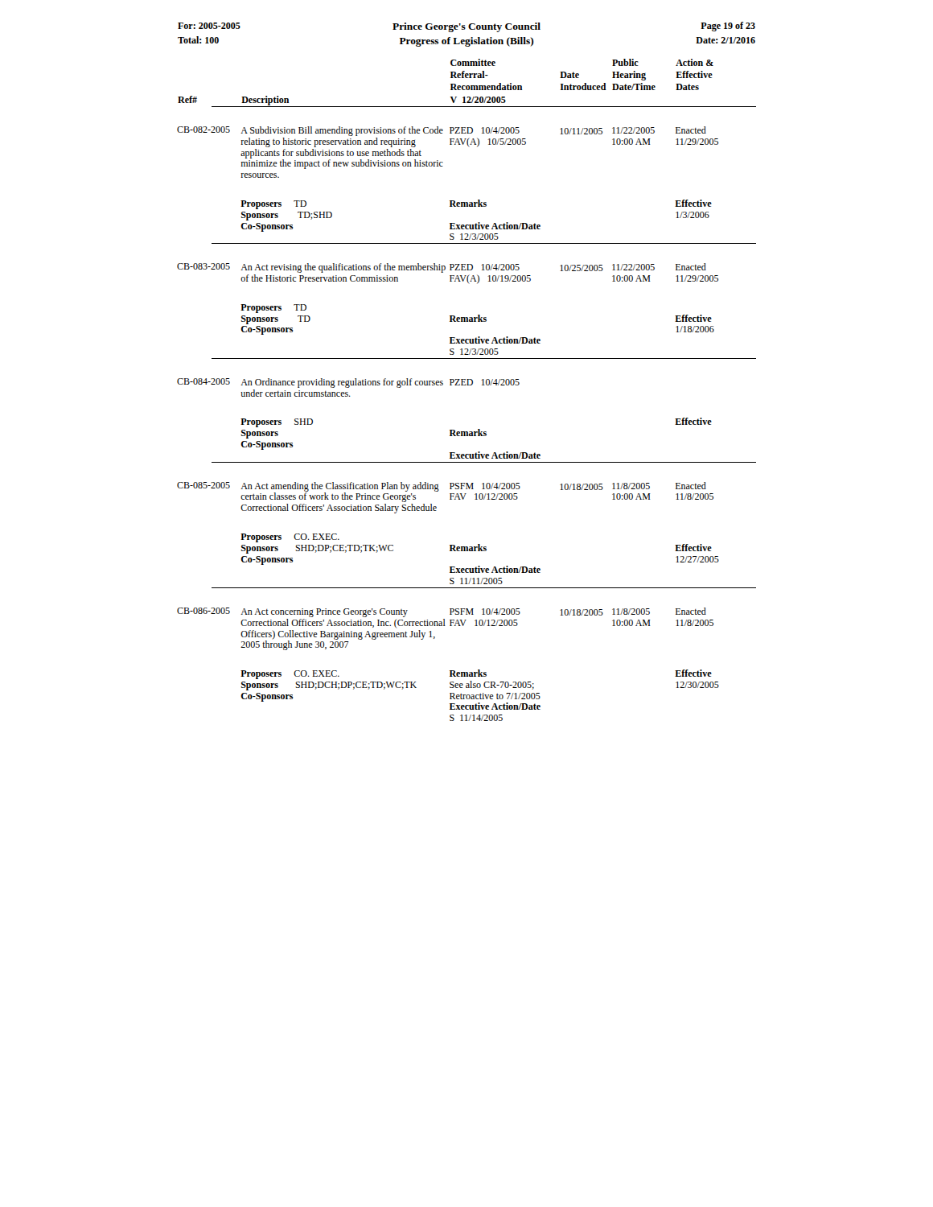| For: 2005-2005 | Prince George's County Council | Page 19 of 23 |
| Total: 100 | Progress of Legislation (Bills) | Date: 2/1/2016 |
| | | Committee Referral- Recommendation | Date Introduced | Public Hearing Date/Time | Action & Effective Dates |
| Ref# | Description | V 12/20/2005 | | | |
| CB-082-2005 | A Subdivision Bill amending provisions of the Code relating to historic preservation and requiring applicants for subdivisions to use methods that minimize the impact of new subdivisions on historic resources. | PZED 10/4/2005 FAV(A) 10/5/2005 | 10/11/2005 | 11/22/2005 10:00 AM | Enacted 11/29/2005 |
| | Proposers TD Sponsors TD;SHD Co-Sponsors | Remarks Executive Action/Date S 12/3/2005 | | | Effective 1/3/2006 |
| CB-083-2005 | An Act revising the qualifications of the membership of the Historic Preservation Commission | PZED 10/4/2005 FAV(A) 10/19/2005 | 10/25/2005 | 11/22/2005 10:00 AM | Enacted 11/29/2005 |
| | Proposers TD Sponsors TD Co-Sponsors | Remarks Executive Action/Date S 12/3/2005 | | | Effective 1/18/2006 |
| CB-084-2005 | An Ordinance providing regulations for golf courses under certain circumstances. | PZED 10/4/2005 | | | |
| | Proposers SHD Sponsors Co-Sponsors | Remarks Executive Action/Date | | | Effective |
| CB-085-2005 | An Act amending the Classification Plan by adding certain classes of work to the Prince George's Correctional Officers' Association Salary Schedule | PSFM 10/4/2005 FAV 10/12/2005 | 10/18/2005 | 11/8/2005 10:00 AM | Enacted 11/8/2005 |
| | Proposers CO. EXEC. Sponsors SHD;DP;CE;TD;TK;WC Co-Sponsors | Remarks Executive Action/Date S 11/11/2005 | | | Effective 12/27/2005 |
| CB-086-2005 | An Act concerning Prince George's County Correctional Officers' Association, Inc. (Correctional Officers) Collective Bargaining Agreement July 1, 2005 through June 30, 2007 | PSFM 10/4/2005 FAV 10/12/2005 | 10/18/2005 | 11/8/2005 10:00 AM | Enacted 11/8/2005 |
| | Proposers CO. EXEC. Sponsors SHD;DCH;DP;CE;TD;WC;TK Co-Sponsors | Remarks See also CR-70-2005; Retroactive to 7/1/2005 Executive Action/Date S 11/14/2005 | | | Effective 12/30/2005 |